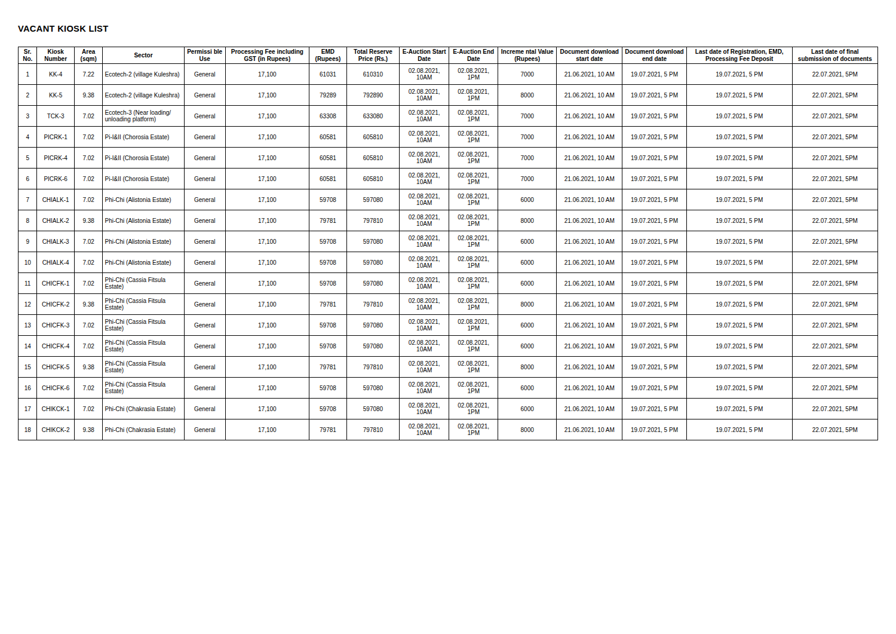VACANT KIOSK LIST
| Sr. No. | Kiosk Number | Area (sqm) | Sector | Permissi ble Use | Processing Fee including GST (in Rupees) | EMD (Rupees) | Total Reserve Price (Rs.) | E-Auction Start Date | E-Auction End Date | Increme ntal Value (Rupees) | Document download start date | Document download end date | Last date of Registration, EMD, Processing Fee Deposit | Last date of final submission of documents |
| --- | --- | --- | --- | --- | --- | --- | --- | --- | --- | --- | --- | --- | --- | --- |
| 1 | KK-4 | 7.22 | Ecotech-2 (village Kuleshra) | General | 17,100 | 61031 | 610310 | 02.08.2021, 10AM | 02.08.2021, 1PM | 7000 | 21.06.2021, 10 AM | 19.07.2021, 5 PM | 19.07.2021, 5 PM | 22.07.2021, 5PM |
| 2 | KK-5 | 9.38 | Ecotech-2 (village Kuleshra) | General | 17,100 | 79289 | 792890 | 02.08.2021, 10AM | 02.08.2021, 1PM | 8000 | 21.06.2021, 10 AM | 19.07.2021, 5 PM | 19.07.2021, 5 PM | 22.07.2021, 5PM |
| 3 | TCK-3 | 7.02 | Ecotech-3 (Near loading/ unloading platform) | General | 17,100 | 63308 | 633080 | 02.08.2021, 10AM | 02.08.2021, 1PM | 7000 | 21.06.2021, 10 AM | 19.07.2021, 5 PM | 19.07.2021, 5 PM | 22.07.2021, 5PM |
| 4 | PICRK-1 | 7.02 | Pi-I&II (Chorosia Estate) | General | 17,100 | 60581 | 605810 | 02.08.2021, 10AM | 02.08.2021, 1PM | 7000 | 21.06.2021, 10 AM | 19.07.2021, 5 PM | 19.07.2021, 5 PM | 22.07.2021, 5PM |
| 5 | PICRK-4 | 7.02 | Pi-I&II (Chorosia Estate) | General | 17,100 | 60581 | 605810 | 02.08.2021, 10AM | 02.08.2021, 1PM | 7000 | 21.06.2021, 10 AM | 19.07.2021, 5 PM | 19.07.2021, 5 PM | 22.07.2021, 5PM |
| 6 | PICRK-6 | 7.02 | Pi-I&II (Chorosia Estate) | General | 17,100 | 60581 | 605810 | 02.08.2021, 10AM | 02.08.2021, 1PM | 7000 | 21.06.2021, 10 AM | 19.07.2021, 5 PM | 19.07.2021, 5 PM | 22.07.2021, 5PM |
| 7 | CHIALK-1 | 7.02 | Phi-Chi (Alistonia Estate) | General | 17,100 | 59708 | 597080 | 02.08.2021, 10AM | 02.08.2021, 1PM | 6000 | 21.06.2021, 10 AM | 19.07.2021, 5 PM | 19.07.2021, 5 PM | 22.07.2021, 5PM |
| 8 | CHIALK-2 | 9.38 | Phi-Chi (Alistonia Estate) | General | 17,100 | 79781 | 797810 | 02.08.2021, 10AM | 02.08.2021, 1PM | 8000 | 21.06.2021, 10 AM | 19.07.2021, 5 PM | 19.07.2021, 5 PM | 22.07.2021, 5PM |
| 9 | CHIALK-3 | 7.02 | Phi-Chi (Alistonia Estate) | General | 17,100 | 59708 | 597080 | 02.08.2021, 10AM | 02.08.2021, 1PM | 6000 | 21.06.2021, 10 AM | 19.07.2021, 5 PM | 19.07.2021, 5 PM | 22.07.2021, 5PM |
| 10 | CHIALK-4 | 7.02 | Phi-Chi (Alistonia Estate) | General | 17,100 | 59708 | 597080 | 02.08.2021, 10AM | 02.08.2021, 1PM | 6000 | 21.06.2021, 10 AM | 19.07.2021, 5 PM | 19.07.2021, 5 PM | 22.07.2021, 5PM |
| 11 | CHICFK-1 | 7.02 | Phi-Chi (Cassia Fitsula Estate) | General | 17,100 | 59708 | 597080 | 02.08.2021, 10AM | 02.08.2021, 1PM | 6000 | 21.06.2021, 10 AM | 19.07.2021, 5 PM | 19.07.2021, 5 PM | 22.07.2021, 5PM |
| 12 | CHICFK-2 | 9.38 | Phi-Chi (Cassia Fitsula Estate) | General | 17,100 | 79781 | 797810 | 02.08.2021, 10AM | 02.08.2021, 1PM | 8000 | 21.06.2021, 10 AM | 19.07.2021, 5 PM | 19.07.2021, 5 PM | 22.07.2021, 5PM |
| 13 | CHICFK-3 | 7.02 | Phi-Chi (Cassia Fitsula Estate) | General | 17,100 | 59708 | 597080 | 02.08.2021, 10AM | 02.08.2021, 1PM | 6000 | 21.06.2021, 10 AM | 19.07.2021, 5 PM | 19.07.2021, 5 PM | 22.07.2021, 5PM |
| 14 | CHICFK-4 | 7.02 | Phi-Chi (Cassia Fitsula Estate) | General | 17,100 | 59708 | 597080 | 02.08.2021, 10AM | 02.08.2021, 1PM | 6000 | 21.06.2021, 10 AM | 19.07.2021, 5 PM | 19.07.2021, 5 PM | 22.07.2021, 5PM |
| 15 | CHICFK-5 | 9.38 | Phi-Chi (Cassia Fitsula Estate) | General | 17,100 | 79781 | 797810 | 02.08.2021, 10AM | 02.08.2021, 1PM | 8000 | 21.06.2021, 10 AM | 19.07.2021, 5 PM | 19.07.2021, 5 PM | 22.07.2021, 5PM |
| 16 | CHICFK-6 | 7.02 | Phi-Chi (Cassia Fitsula Estate) | General | 17,100 | 59708 | 597080 | 02.08.2021, 10AM | 02.08.2021, 1PM | 6000 | 21.06.2021, 10 AM | 19.07.2021, 5 PM | 19.07.2021, 5 PM | 22.07.2021, 5PM |
| 17 | CHIKCK-1 | 7.02 | Phi-Chi (Chakrasia Estate) | General | 17,100 | 59708 | 597080 | 02.08.2021, 10AM | 02.08.2021, 1PM | 6000 | 21.06.2021, 10 AM | 19.07.2021, 5 PM | 19.07.2021, 5 PM | 22.07.2021, 5PM |
| 18 | CHIKCK-2 | 9.38 | Phi-Chi (Chakrasia Estate) | General | 17,100 | 79781 | 797810 | 02.08.2021, 10AM | 02.08.2021, 1PM | 8000 | 21.06.2021, 10 AM | 19.07.2021, 5 PM | 19.07.2021, 5 PM | 22.07.2021, 5PM |